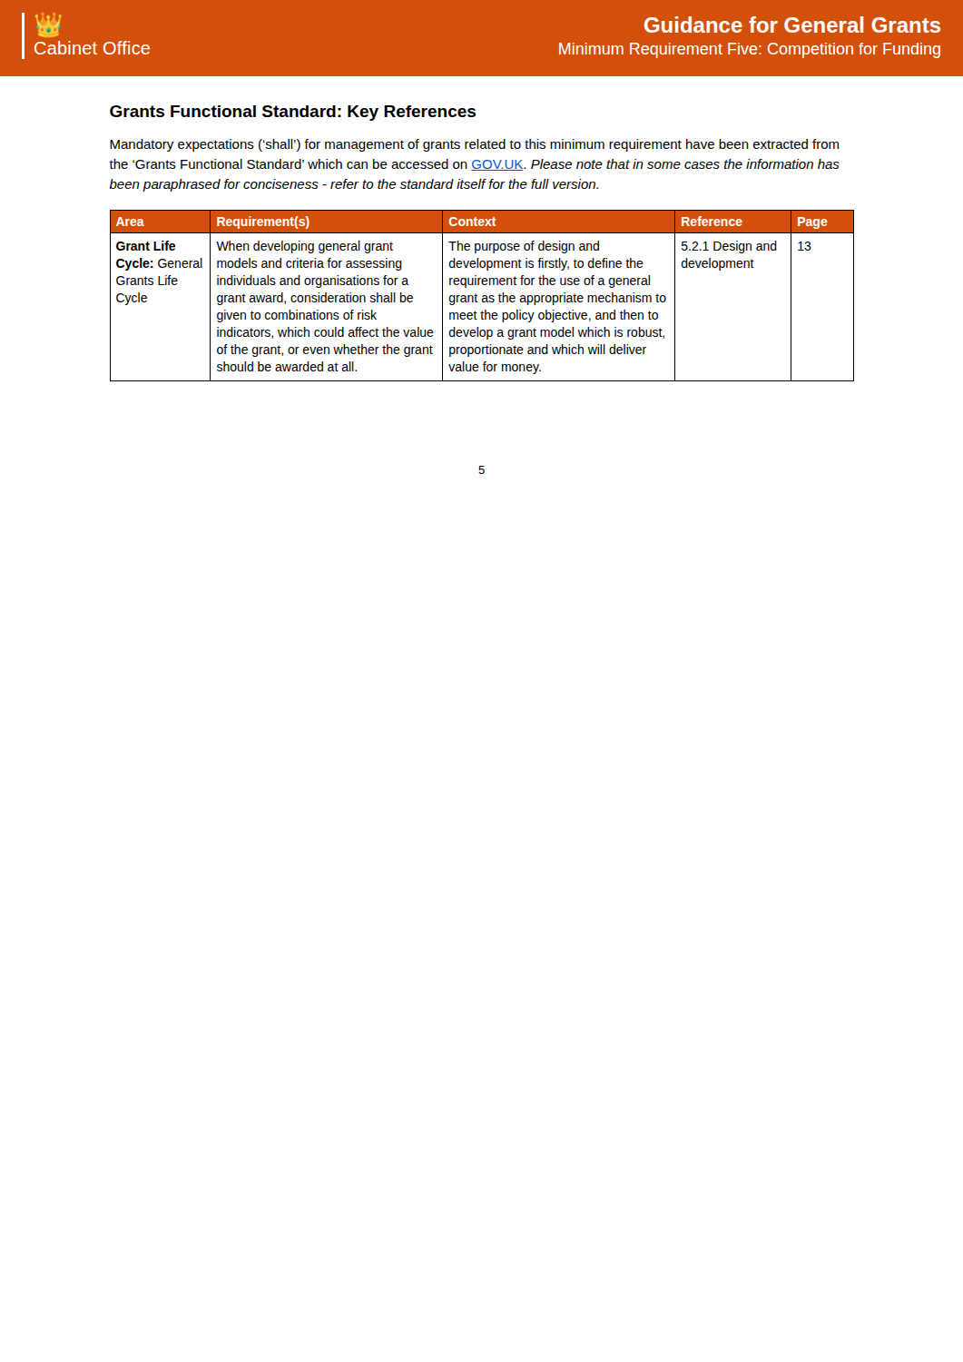👑
Cabinet Office
Guidance for General Grants
Minimum Requirement Five: Competition for Funding
Grants Functional Standard: Key References
Mandatory expectations (‘shall’) for management of grants related to this minimum requirement have been extracted from the ‘Grants Functional Standard’ which can be accessed on GOV.UK. Please note that in some cases the information has been paraphrased for conciseness - refer to the standard itself for the full version.
| Area | Requirement(s) | Context | Reference | Page |
| --- | --- | --- | --- | --- |
| Grant Life Cycle: General Grants Life Cycle | When developing general grant models and criteria for assessing individuals and organisations for a grant award, consideration shall be given to combinations of risk indicators, which could affect the value of the grant, or even whether the grant should be awarded at all. | The purpose of design and development is firstly, to define the requirement for the use of a general grant as the appropriate mechanism to meet the policy objective, and then to develop a grant model which is robust, proportionate and which will deliver value for money. | 5.2.1 Design and development | 13 |
5